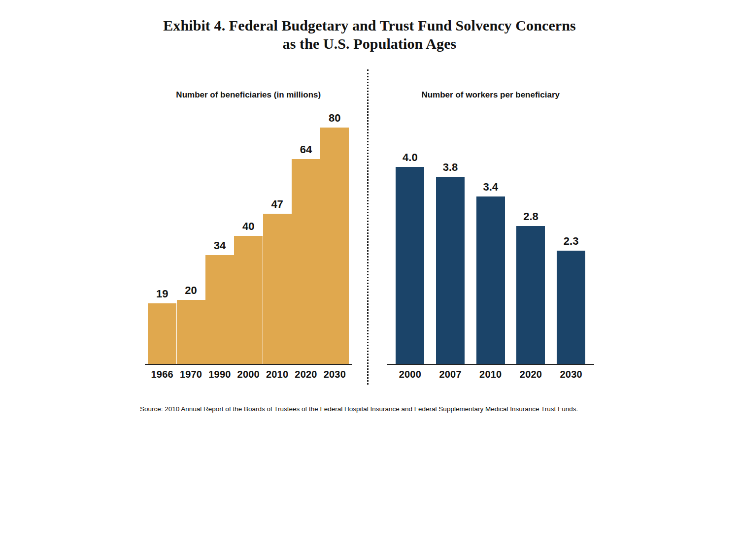Exhibit 4. Federal Budgetary and Trust Fund Solvency Concerns
as the U.S. Population Ages
Number of beneficiaries (in millions)
19
20
34
40
47
64
80
1966
1970
1990
2000
2010
2020
2030
Number of workers per beneficiary
4.0
3.8
3.4
2.8
2.3
2000
2007
2010
2020
2030
Source: 2010 Annual Report of the Boards of Trustees of the Federal Hospital Insurance and Federal Supplementary Medical Insurance Trust Funds.